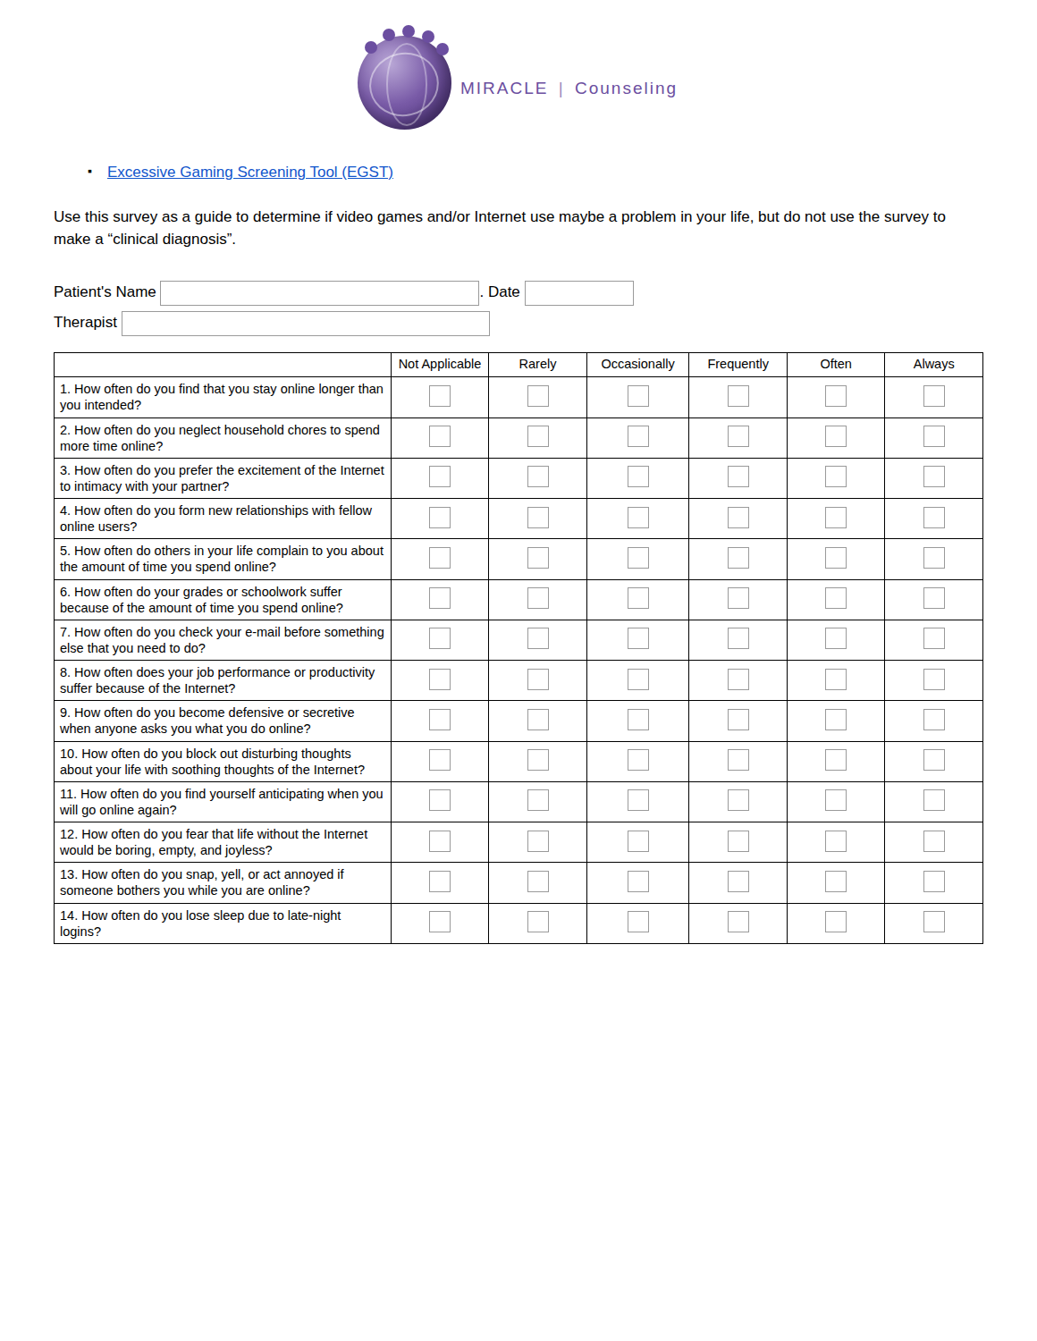MIRACLE | Counseling
Excessive Gaming Screening Tool (EGST)
Use this survey as a guide to determine if video games and/or Internet use maybe a problem in your life, but do not use the survey to make a “clinical diagnosis”.
Patient's Name . Date
Therapist
| | Not Applicable | Rarely | Occasionally | Frequently | Often | Always |
| --- | --- | --- | --- | --- | --- | --- |
| 1. How often do you find that you stay online longer than you intended? | | | | | | |
| 2. How often do you neglect household chores to spend more time online? | | | | | | |
| 3. How often do you prefer the excitement of the Internet to intimacy with your partner? | | | | | | |
| 4. How often do you form new relationships with fellow online users? | | | | | | |
| 5. How often do others in your life complain to you about the amount of time you spend online? | | | | | | |
| 6. How often do your grades or schoolwork suffer because of the amount of time you spend online? | | | | | | |
| 7. How often do you check your e-mail before something else that you need to do? | | | | | | |
| 8. How often does your job performance or productivity suffer because of the Internet? | | | | | | |
| 9. How often do you become defensive or secretive when anyone asks you what you do online? | | | | | | |
| 10. How often do you block out disturbing thoughts about your life with soothing thoughts of the Internet? | | | | | | |
| 11. How often do you find yourself anticipating when you will go online again? | | | | | | |
| 12. How often do you fear that life without the Internet would be boring, empty, and joyless? | | | | | | |
| 13. How often do you snap, yell, or act annoyed if someone bothers you while you are online? | | | | | | |
| 14. How often do you lose sleep due to late-night logins? | | | | | | |